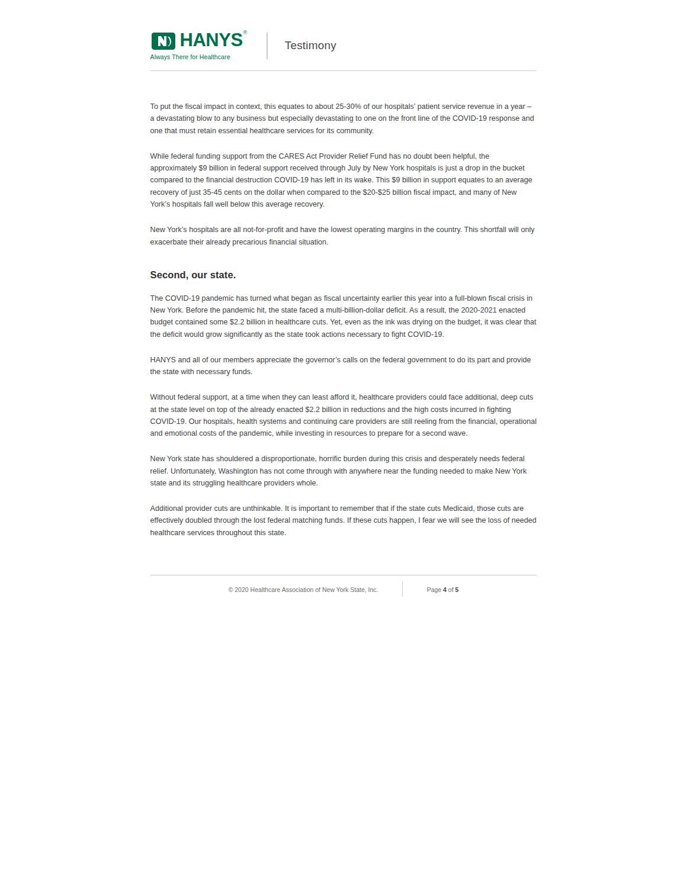HANYS®
Always There for Healthcare
Testimony
To put the fiscal impact in context, this equates to about 25-30% of our hospitals’ patient service revenue in a year – a devastating blow to any business but especially devastating to one on the front line of the COVID-19 response and one that must retain essential healthcare services for its community.
While federal funding support from the CARES Act Provider Relief Fund has no doubt been helpful, the approximately $9 billion in federal support received through July by New York hospitals is just a drop in the bucket compared to the financial destruction COVID-19 has left in its wake. This $9 billion in support equates to an average recovery of just 35-45 cents on the dollar when compared to the $20-$25 billion fiscal impact, and many of New York’s hospitals fall well below this average recovery.
New York’s hospitals are all not-for-profit and have the lowest operating margins in the country. This shortfall will only exacerbate their already precarious financial situation.
Second, our state.
The COVID-19 pandemic has turned what began as fiscal uncertainty earlier this year into a full-blown fiscal crisis in New York. Before the pandemic hit, the state faced a multi-billion-dollar deficit. As a result, the 2020-2021 enacted budget contained some $2.2 billion in healthcare cuts. Yet, even as the ink was drying on the budget, it was clear that the deficit would grow significantly as the state took actions necessary to fight COVID-19.
HANYS and all of our members appreciate the governor’s calls on the federal government to do its part and provide the state with necessary funds.
Without federal support, at a time when they can least afford it, healthcare providers could face additional, deep cuts at the state level on top of the already enacted $2.2 billion in reductions and the high costs incurred in fighting COVID-19. Our hospitals, health systems and continuing care providers are still reeling from the financial, operational and emotional costs of the pandemic, while investing in resources to prepare for a second wave.
New York state has shouldered a disproportionate, horrific burden during this crisis and desperately needs federal relief. Unfortunately, Washington has not come through with anywhere near the funding needed to make New York state and its struggling healthcare providers whole.
Additional provider cuts are unthinkable. It is important to remember that if the state cuts Medicaid, those cuts are effectively doubled through the lost federal matching funds. If these cuts happen, I fear we will see the loss of needed healthcare services throughout this state.
© 2020 Healthcare Association of New York State, Inc.
Page 4 of 5